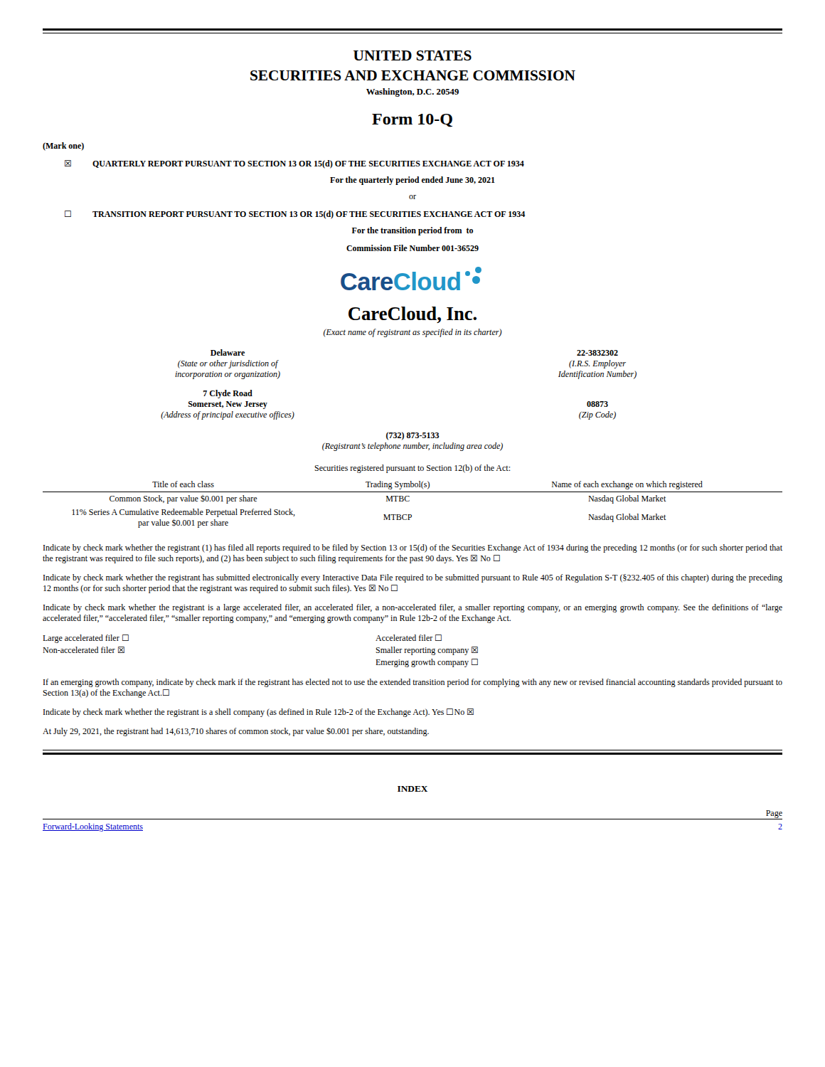UNITED STATES
SECURITIES AND EXCHANGE COMMISSION
Washington, D.C. 20549
Form 10-Q
(Mark one)
☒QUARTERLY REPORT PURSUANT TO SECTION 13 OR 15(d) OF THE SECURITIES EXCHANGE ACT OF 1934
For the quarterly period ended June 30, 2021
or
☐TRANSITION REPORT PURSUANT TO SECTION 13 OR 15(d) OF THE SECURITIES EXCHANGE ACT OF 1934
For the transition period from to
Commission File Number 001-36529
Care Cloud
CareCloud, Inc.
(Exact name of registrant as specified in its charter)
| Delaware | 22-3832302 |
| (State or other jurisdiction of | (I.R.S. Employer |
| incorporation or organization) | Identification Number) |
| 7 Clyde Road | |
| Somerset, New Jersey | 08873 |
| (Address of principal executive offices) | (Zip Code) |
(732) 873-5133
(Registrant’s telephone number, including area code)
Securities registered pursuant to Section 12(b) of the Act:
| Title of each class | Trading Symbol(s) | Name of each exchange on which registered |
| --- | --- | --- |
| Common Stock, par value $0.001 per share | MTBC | Nasdaq Global Market |
| 11% Series A Cumulative Redeemable Perpetual Preferred Stock, par value $0.001 per share | MTBCP | Nasdaq Global Market |
Indicate by check mark whether the registrant (1) has filed all reports required to be filed by Section 13 or 15(d) of the Securities Exchange Act of 1934 during the preceding 12 months (or for such shorter period that the registrant was required to file such reports), and (2) has been subject to such filing requirements for the past 90 days. Yes ☒ No ☐
Indicate by check mark whether the registrant has submitted electronically every Interactive Data File required to be submitted pursuant to Rule 405 of Regulation S-T (§232.405 of this chapter) during the preceding 12 months (or for such shorter period that the registrant was required to submit such files). Yes ☒ No ☐
Indicate by check mark whether the registrant is a large accelerated filer, an accelerated filer, a non-accelerated filer, a smaller reporting company, or an emerging growth company. See the definitions of “large accelerated filer,” “accelerated filer,” “smaller reporting company,” and “emerging growth company” in Rule 12b-2 of the Exchange Act.
| Large accelerated filer ☐ | Accelerated filer ☐ |
| Non-accelerated filer ☒ | Smaller reporting company ☒ |
| | Emerging growth company ☐ |
If an emerging growth company, indicate by check mark if the registrant has elected not to use the extended transition period for complying with any new or revised financial accounting standards provided pursuant to Section 13(a) of the Exchange Act.☐
Indicate by check mark whether the registrant is a shell company (as defined in Rule 12b-2 of the Exchange Act). Yes ☐No ☒
At July 29, 2021, the registrant had 14,613,710 shares of common stock, par value $0.001 per share, outstanding.
INDEX
Page
Forward-Looking Statements 2